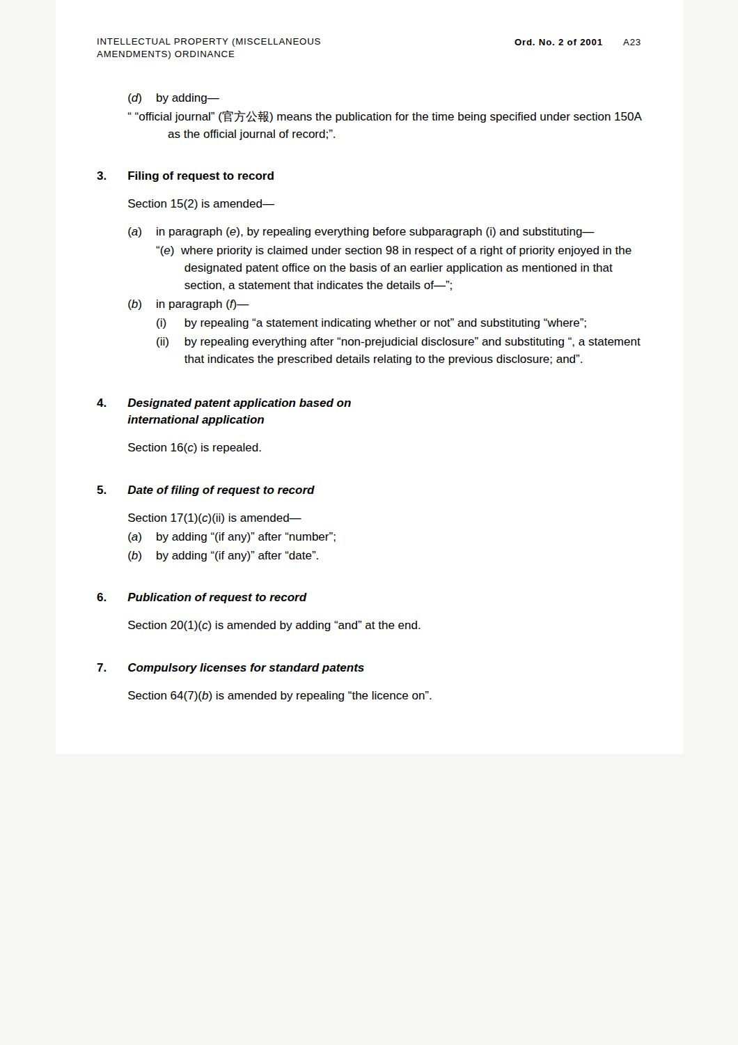Intellectual Property (Miscellaneous
Amendments) Ordinance
Ord. No. 2 of 2001
A23
(d) by adding—
“ “official journal” (官方公報) means the publication for the time being specified under section 150A as the official journal of record;”.
3.
Filing of request to record
Section 15(2) is amended—
(a) in paragraph (e), by repealing everything before subparagraph (i) and substituting—
“(e) where priority is claimed under section 98 in respect of a right of priority enjoyed in the designated patent office on the basis of an earlier application as mentioned in that section, a statement that indicates the details of—”;
(b) in paragraph (f)—
(i) by repealing “a statement indicating whether or not” and substituting “where”;
(ii) by repealing everything after “non-prejudicial disclosure” and substituting “, a statement that indicates the prescribed details relating to the previous disclosure; and”.
4.
Designated patent application based on
international application
Section 16(c) is repealed.
5.
Date of filing of request to record
Section 17(1)(c)(ii) is amended—
(a) by adding “(if any)” after “number”;
(b) by adding “(if any)” after “date”.
6.
Publication of request to record
Section 20(1)(c) is amended by adding “and” at the end.
7.
Compulsory licenses for standard patents
Section 64(7)(b) is amended by repealing “the licence on”.